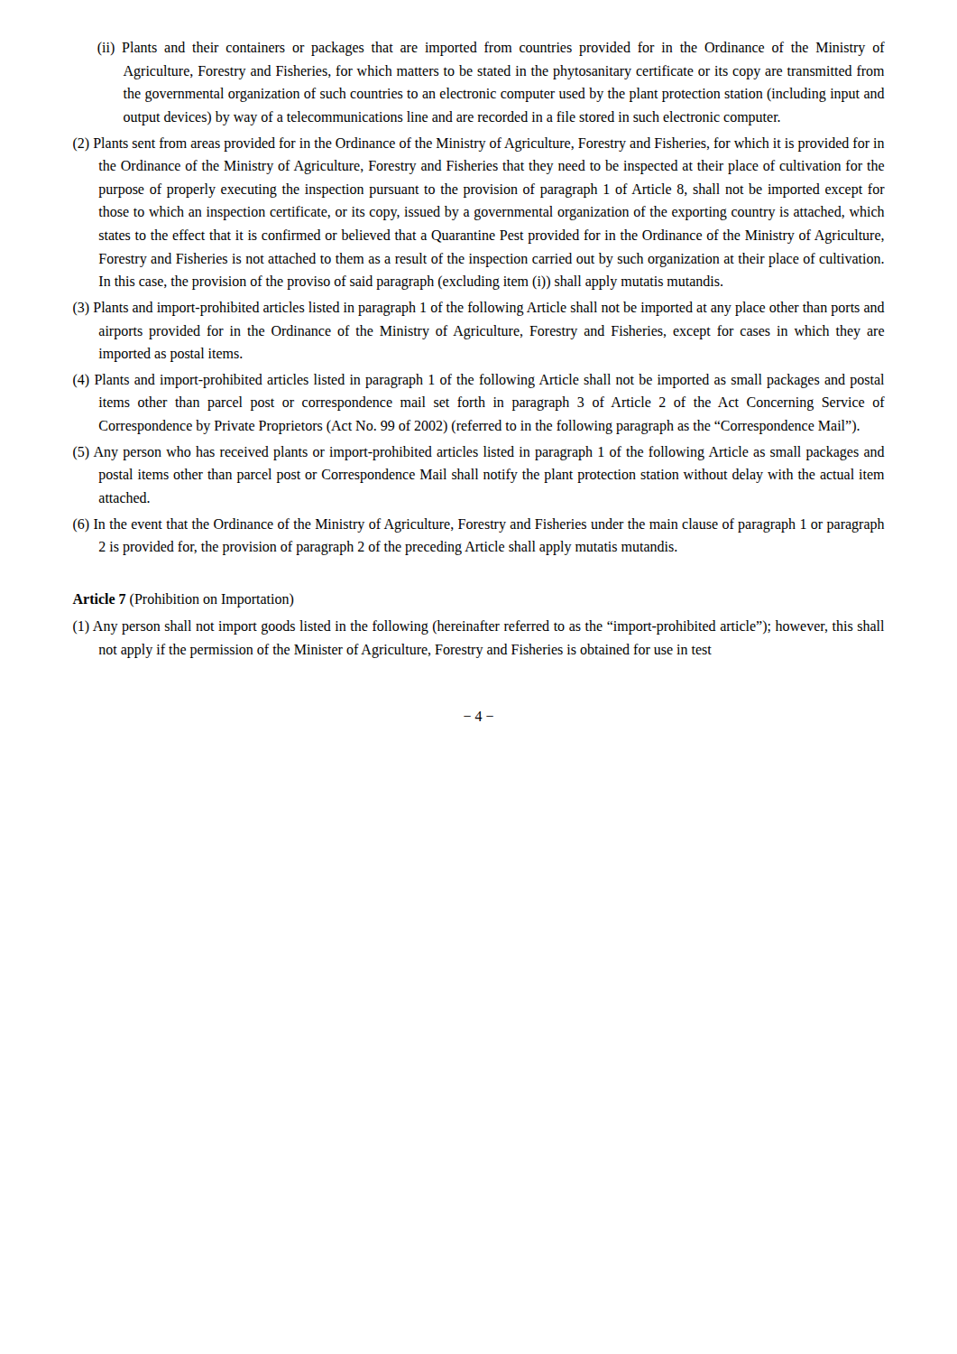(ii) Plants and their containers or packages that are imported from countries provided for in the Ordinance of the Ministry of Agriculture, Forestry and Fisheries, for which matters to be stated in the phytosanitary certificate or its copy are transmitted from the governmental organization of such countries to an electronic computer used by the plant protection station (including input and output devices) by way of a telecommunications line and are recorded in a file stored in such electronic computer.
(2) Plants sent from areas provided for in the Ordinance of the Ministry of Agriculture, Forestry and Fisheries, for which it is provided for in the Ordinance of the Ministry of Agriculture, Forestry and Fisheries that they need to be inspected at their place of cultivation for the purpose of properly executing the inspection pursuant to the provision of paragraph 1 of Article 8, shall not be imported except for those to which an inspection certificate, or its copy, issued by a governmental organization of the exporting country is attached, which states to the effect that it is confirmed or believed that a Quarantine Pest provided for in the Ordinance of the Ministry of Agriculture, Forestry and Fisheries is not attached to them as a result of the inspection carried out by such organization at their place of cultivation. In this case, the provision of the proviso of said paragraph (excluding item (i)) shall apply mutatis mutandis.
(3) Plants and import-prohibited articles listed in paragraph 1 of the following Article shall not be imported at any place other than ports and airports provided for in the Ordinance of the Ministry of Agriculture, Forestry and Fisheries, except for cases in which they are imported as postal items.
(4) Plants and import-prohibited articles listed in paragraph 1 of the following Article shall not be imported as small packages and postal items other than parcel post or correspondence mail set forth in paragraph 3 of Article 2 of the Act Concerning Service of Correspondence by Private Proprietors (Act No. 99 of 2002) (referred to in the following paragraph as the “Correspondence Mail”).
(5) Any person who has received plants or import-prohibited articles listed in paragraph 1 of the following Article as small packages and postal items other than parcel post or Correspondence Mail shall notify the plant protection station without delay with the actual item attached.
(6) In the event that the Ordinance of the Ministry of Agriculture, Forestry and Fisheries under the main clause of paragraph 1 or paragraph 2 is provided for, the provision of paragraph 2 of the preceding Article shall apply mutatis mutandis.
Article 7 (Prohibition on Importation)
(1) Any person shall not import goods listed in the following (hereinafter referred to as the “import-prohibited article”); however, this shall not apply if the permission of the Minister of Agriculture, Forestry and Fisheries is obtained for use in test
− 4 −